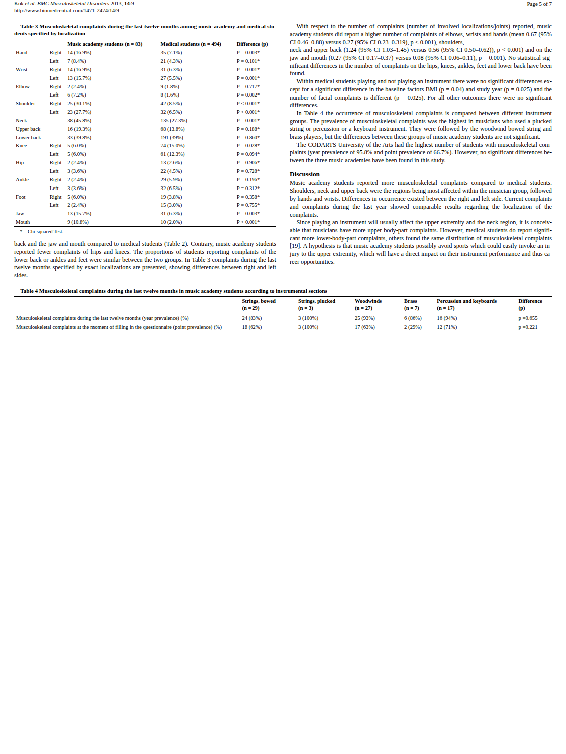Kok et al. BMC Musculoskeletal Disorders 2013, 14:9
http://www.biomedcentral.com/1471-2474/14/9
Page 5 of 7
Table 3 Musculoskeletal complaints during the last twelve months among music academy and medical students specified by localization
| | Music academy students (n = 83) | Medical students (n = 494) | Difference (p) |
| --- | --- | --- | --- |
| Hand | Right | 14 (16.9%) | 35 (7.1%) | P = 0.003* |
| | Left | 7 (8.4%) | 21 (4.3%) | P = 0.101* |
| Wrist | Right | 14 (16.9%) | 31 (6.3%) | P = 0.001* |
| | Left | 13 (15.7%) | 27 (5.5%) | P = 0.001* |
| Elbow | Right | 2 (2.4%) | 9 (1.8%) | P = 0.717* |
| | Left | 6 (7.2%) | 8 (1.6%) | P = 0.002* |
| Shoulder | Right | 25 (30.1%) | 42 (8.5%) | P < 0.001* |
| | Left | 23 (27.7%) | 32 (6.5%) | P < 0.001* |
| Neck | | 38 (45.8%) | 135 (27.3%) | P = 0.001* |
| Upper back | | 16 (19.3%) | 68 (13.8%) | P = 0.188* |
| Lower back | | 33 (39.8%) | 191 (39%) | P = 0.860* |
| Knee | Right | 5 (6.0%) | 74 (15.0%) | P = 0.028* |
| | Left | 5 (6.0%) | 61 (12.3%) | P = 0.094* |
| Hip | Right | 2 (2.4%) | 13 (2.6%) | P = 0.906* |
| | Left | 3 (3.6%) | 22 (4.5%) | P = 0.728* |
| Ankle | Right | 2 (2.4%) | 29 (5.9%) | P = 0.196* |
| | Left | 3 (3.6%) | 32 (6.5%) | P = 0.312* |
| Foot | Right | 5 (6.0%) | 19 (3.8%) | P = 0.358* |
| | Left | 2 (2.4%) | 15 (3.0%) | P = 0.755* |
| Jaw | | 13 (15.7%) | 31 (6.3%) | P = 0.003* |
| Mouth | | 9 (10.8%) | 10 (2.0%) | P < 0.001* |
* = Chi-squared Test.
back and the jaw and mouth compared to medical students (Table 2). Contrary, music academy students reported fewer complaints of hips and knees. The proportions of students reporting complaints of the lower back or ankles and feet were similar between the two groups. In Table 3 complaints during the last twelve months specified by exact localizations are presented, showing differences between right and left sides.
With respect to the number of complaints (number of involved localizations/joints) reported, music academy students did report a higher number of complaints of elbows, wrists and hands (mean 0.67 (95% CI 0.46–0.88) versus 0.27 (95% CI 0.23–0.319), p < 0.001), shoulders,
neck and upper back (1.24 (95% CI 1.03–1.45) versus 0.56 (95% CI 0.50–0.62)), p < 0.001) and on the jaw and mouth (0.27 (95% CI 0.17–0.37) versus 0.08 (95% CI 0.06–0.11), p = 0.001). No statistical significant differences in the number of complaints on the hips, knees, ankles, feet and lower back have been found.
Within medical students playing and not playing an instrument there were no significant differences except for a significant difference in the baseline factors BMI (p = 0.04) and study year (p = 0.025) and the number of facial complaints is different (p = 0.025). For all other outcomes there were no significant differences.
In Table 4 the occurrence of musculoskeletal complaints is compared between different instrument groups. The prevalence of musculoskeletal complaints was the highest in musicians who used a plucked string or percussion or a keyboard instrument. They were followed by the woodwind bowed string and brass players, but the differences between these groups of music academy students are not significant.
The CODARTS University of the Arts had the highest number of students with musculoskeletal complaints (year prevalence of 95.8% and point prevalence of 66.7%). However, no significant differences between the three music academies have been found in this study.
Discussion
Music academy students reported more musculoskeletal complaints compared to medical students. Shoulders, neck and upper back were the regions being most affected within the musician group, followed by hands and wrists. Differences in occurrence existed between the right and left side. Current complaints and complaints during the last year showed comparable results regarding the localization of the complaints.
Since playing an instrument will usually affect the upper extremity and the neck region, it is conceivable that musicians have more upper body-part complaints. However, medical students do report significant more lower-body-part complaints, others found the same distribution of musculoskeletal complaints [19]. A hypothesis is that music academy students possibly avoid sports which could easily invoke an injury to the upper extremity, which will have a direct impact on their instrument performance and thus career opportunities.
Table 4 Musculoskeletal complaints during the last twelve months in music academy students according to instrumental sections
| | Strings, bowed (n = 29) | Strings, plucked (n = 3) | Woodwinds (n = 27) | Brass (n = 7) | Percussion and keyboards (n = 17) | Difference (p) |
| --- | --- | --- | --- | --- | --- | --- |
| Musculoskeletal complaints during the last twelve months (year prevalence) (%) | 24 (83%) | 3 (100%) | 25 (93%) | 6 (86%) | 16 (94%) | p =0.655 |
| Musculoskeletal complaints at the moment of filling in the questionnaire (point prevalence) (%) | 18 (62%) | 3 (100%) | 17 (63%) | 2 (29%) | 12 (71%) | p =0.221 |